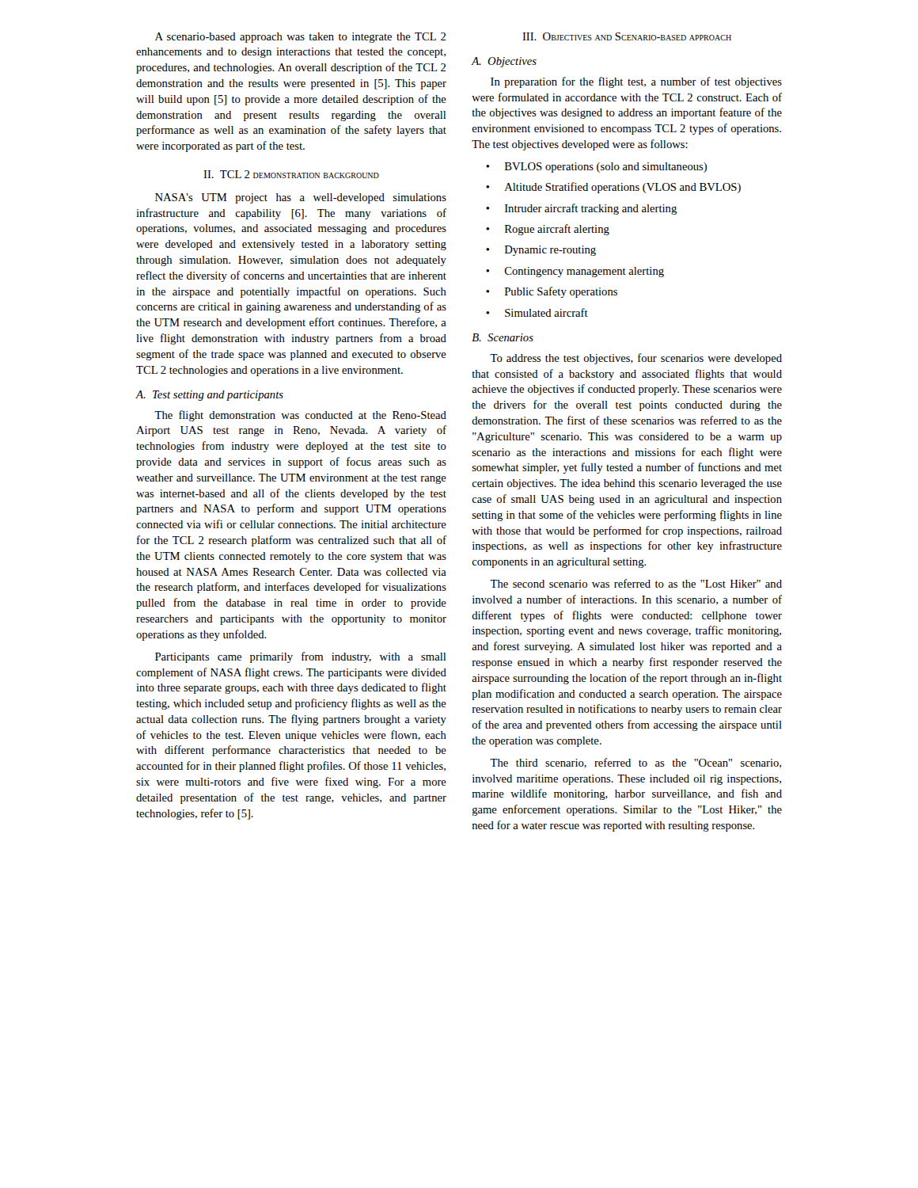A scenario-based approach was taken to integrate the TCL 2 enhancements and to design interactions that tested the concept, procedures, and technologies. An overall description of the TCL 2 demonstration and the results were presented in [5]. This paper will build upon [5] to provide a more detailed description of the demonstration and present results regarding the overall performance as well as an examination of the safety layers that were incorporated as part of the test.
II. TCL 2 demonstration background
NASA's UTM project has a well-developed simulations infrastructure and capability [6]. The many variations of operations, volumes, and associated messaging and procedures were developed and extensively tested in a laboratory setting through simulation. However, simulation does not adequately reflect the diversity of concerns and uncertainties that are inherent in the airspace and potentially impactful on operations. Such concerns are critical in gaining awareness and understanding of as the UTM research and development effort continues. Therefore, a live flight demonstration with industry partners from a broad segment of the trade space was planned and executed to observe TCL 2 technologies and operations in a live environment.
A. Test setting and participants
The flight demonstration was conducted at the Reno-Stead Airport UAS test range in Reno, Nevada. A variety of technologies from industry were deployed at the test site to provide data and services in support of focus areas such as weather and surveillance. The UTM environment at the test range was internet-based and all of the clients developed by the test partners and NASA to perform and support UTM operations connected via wifi or cellular connections. The initial architecture for the TCL 2 research platform was centralized such that all of the UTM clients connected remotely to the core system that was housed at NASA Ames Research Center. Data was collected via the research platform, and interfaces developed for visualizations pulled from the database in real time in order to provide researchers and participants with the opportunity to monitor operations as they unfolded.
Participants came primarily from industry, with a small complement of NASA flight crews. The participants were divided into three separate groups, each with three days dedicated to flight testing, which included setup and proficiency flights as well as the actual data collection runs. The flying partners brought a variety of vehicles to the test. Eleven unique vehicles were flown, each with different performance characteristics that needed to be accounted for in their planned flight profiles. Of those 11 vehicles, six were multi-rotors and five were fixed wing. For a more detailed presentation of the test range, vehicles, and partner technologies, refer to [5].
III. Objectives and Scenario-based approach
A. Objectives
In preparation for the flight test, a number of test objectives were formulated in accordance with the TCL 2 construct. Each of the objectives was designed to address an important feature of the environment envisioned to encompass TCL 2 types of operations. The test objectives developed were as follows:
BVLOS operations (solo and simultaneous)
Altitude Stratified operations (VLOS and BVLOS)
Intruder aircraft tracking and alerting
Rogue aircraft alerting
Dynamic re-routing
Contingency management alerting
Public Safety operations
Simulated aircraft
B. Scenarios
To address the test objectives, four scenarios were developed that consisted of a backstory and associated flights that would achieve the objectives if conducted properly. These scenarios were the drivers for the overall test points conducted during the demonstration. The first of these scenarios was referred to as the "Agriculture" scenario. This was considered to be a warm up scenario as the interactions and missions for each flight were somewhat simpler, yet fully tested a number of functions and met certain objectives. The idea behind this scenario leveraged the use case of small UAS being used in an agricultural and inspection setting in that some of the vehicles were performing flights in line with those that would be performed for crop inspections, railroad inspections, as well as inspections for other key infrastructure components in an agricultural setting.
The second scenario was referred to as the "Lost Hiker" and involved a number of interactions. In this scenario, a number of different types of flights were conducted: cellphone tower inspection, sporting event and news coverage, traffic monitoring, and forest surveying. A simulated lost hiker was reported and a response ensued in which a nearby first responder reserved the airspace surrounding the location of the report through an in-flight plan modification and conducted a search operation. The airspace reservation resulted in notifications to nearby users to remain clear of the area and prevented others from accessing the airspace until the operation was complete.
The third scenario, referred to as the "Ocean" scenario, involved maritime operations. These included oil rig inspections, marine wildlife monitoring, harbor surveillance, and fish and game enforcement operations. Similar to the "Lost Hiker," the need for a water rescue was reported with resulting response.